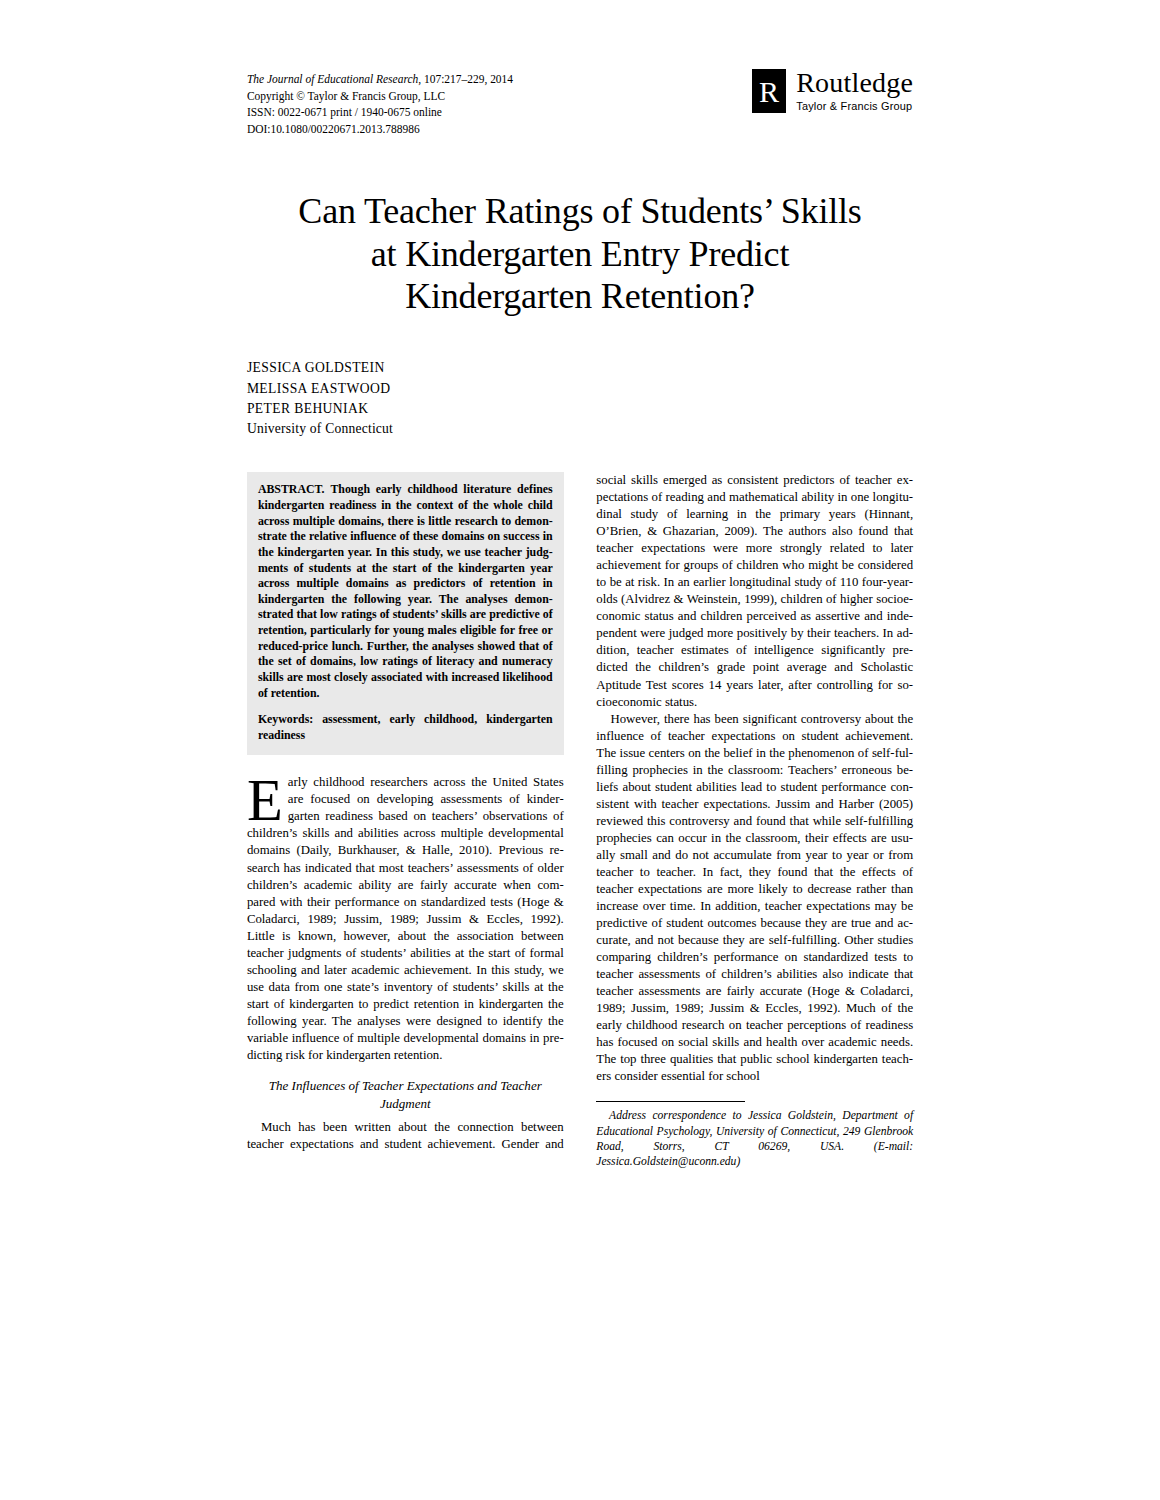The Journal of Educational Research, 107:217–229, 2014
Copyright © Taylor & Francis Group, LLC
ISSN: 0022-0671 print / 1940-0675 online
DOI:10.1080/00220671.2013.788986
R Routledge
Taylor & Francis Group
Can Teacher Ratings of Students’ Skills
at Kindergarten Entry Predict
Kindergarten Retention?
JESSICA GOLDSTEIN
MELISSA EASTWOOD
PETER BEHUNIAK
University of Connecticut
ABSTRACT. Though early childhood literature defines kindergarten readiness in the context of the whole child across multiple domains, there is little research to demonstrate the relative influence of these domains on success in the kindergarten year. In this study, we use teacher judgments of students at the start of the kindergarten year across multiple domains as predictors of retention in kindergarten the following year. The analyses demonstrated that low ratings of students’ skills are predictive of retention, particularly for young males eligible for free or reduced-price lunch. Further, the analyses showed that of the set of domains, low ratings of literacy and numeracy skills are most closely associated with increased likelihood of retention.
Keywords: assessment, early childhood, kindergarten readiness
Early childhood researchers across the United States are focused on developing assessments of kindergarten readiness based on teachers’ observations of children’s skills and abilities across multiple developmental domains (Daily, Burkhauser, & Halle, 2010). Previous research has indicated that most teachers’ assessments of older children’s academic ability are fairly accurate when compared with their performance on standardized tests (Hoge & Coladarci, 1989; Jussim, 1989; Jussim & Eccles, 1992). Little is known, however, about the association between teacher judgments of students’ abilities at the start of formal schooling and later academic achievement. In this study, we use data from one state’s inventory of students’ skills at the start of kindergarten to predict retention in kindergarten the following year. The analyses were designed to identify the variable influence of multiple developmental domains in predicting risk for kindergarten retention.
The Influences of Teacher Expectations and Teacher Judgment
Much has been written about the connection between teacher expectations and student achievement. Gender and social skills emerged as consistent predictors of teacher expectations of reading and mathematical ability in one longitudinal study of learning in the primary years (Hinnant, O’Brien, & Ghazarian, 2009). The authors also found that teacher expectations were more strongly related to later achievement for groups of children who might be considered to be at risk. In an earlier longitudinal study of 110 four-year-olds (Alvidrez & Weinstein, 1999), children of higher socioeconomic status and children perceived as assertive and independent were judged more positively by their teachers. In addition, teacher estimates of intelligence significantly predicted the children’s grade point average and Scholastic Aptitude Test scores 14 years later, after controlling for socioeconomic status.
However, there has been significant controversy about the influence of teacher expectations on student achievement. The issue centers on the belief in the phenomenon of self-fulfilling prophecies in the classroom: Teachers’ erroneous beliefs about student abilities lead to student performance consistent with teacher expectations. Jussim and Harber (2005) reviewed this controversy and found that while self-fulfilling prophecies can occur in the classroom, their effects are usually small and do not accumulate from year to year or from teacher to teacher. In fact, they found that the effects of teacher expectations are more likely to decrease rather than increase over time. In addition, teacher expectations may be predictive of student outcomes because they are true and accurate, and not because they are self-fulfilling. Other studies comparing children’s performance on standardized tests to teacher assessments of children’s abilities also indicate that teacher assessments are fairly accurate (Hoge & Coladarci, 1989; Jussim, 1989; Jussim & Eccles, 1992). Much of the early childhood research on teacher perceptions of readiness has focused on social skills and health over academic needs. The top three qualities that public school kindergarten teachers consider essential for school
Address correspondence to Jessica Goldstein, Department of Educational Psychology, University of Connecticut, 249 Glenbrook Road, Storrs, CT 06269, USA. (E-mail: Jessica.Goldstein@uconn.edu)